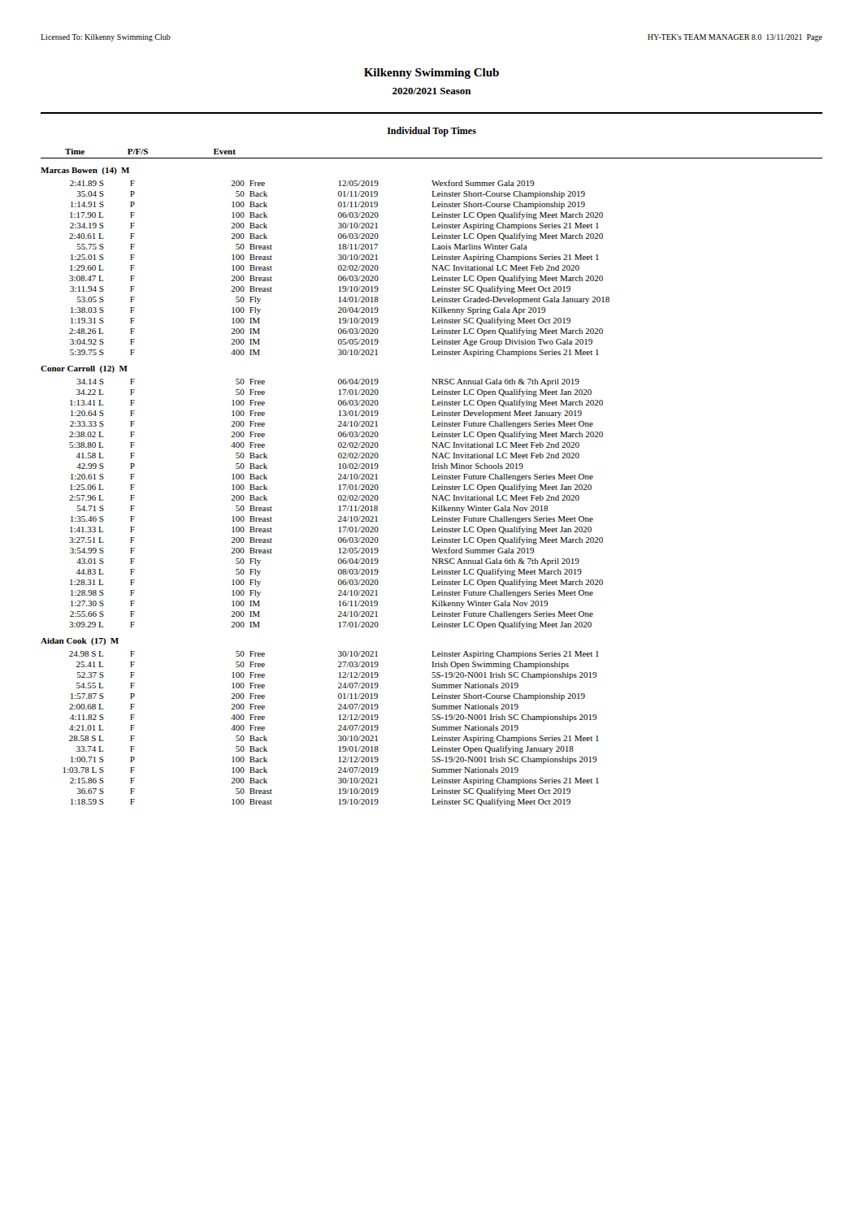Licensed To: Kilkenny Swimming Club HY-TEK's TEAM MANAGER 8.0 13/11/2021 Page
Kilkenny Swimming Club
2020/2021 Season
Individual Top Times
| Time | P/F/S | Event | | |
| --- | --- | --- | --- | --- |
| Marcas Bowen (14) M |
| 2:41.89 S | F | 200 | Free | 12/05/2019 | Wexford Summer Gala 2019 |
| 35.04 S | P | 50 | Back | 01/11/2019 | Leinster Short-Course Championship 2019 |
| 1:14.91 S | P | 100 | Back | 01/11/2019 | Leinster Short-Course Championship 2019 |
| 1:17.90 L | F | 100 | Back | 06/03/2020 | Leinster LC Open Qualifying Meet March 2020 |
| 2:34.19 S | F | 200 | Back | 30/10/2021 | Leinster Aspiring Champions Series 21 Meet 1 |
| 2:40.61 L | F | 200 | Back | 06/03/2020 | Leinster LC Open Qualifying Meet March 2020 |
| 55.75 S | F | 50 | Breast | 18/11/2017 | Laois Marlins Winter Gala |
| 1:25.01 S | F | 100 | Breast | 30/10/2021 | Leinster Aspiring Champions Series 21 Meet 1 |
| 1:29.60 L | F | 100 | Breast | 02/02/2020 | NAC Invitational LC Meet Feb 2nd 2020 |
| 3:08.47 L | F | 200 | Breast | 06/03/2020 | Leinster LC Open Qualifying Meet March 2020 |
| 3:11.94 S | F | 200 | Breast | 19/10/2019 | Leinster SC Qualifying Meet Oct 2019 |
| 53.05 S | F | 50 | Fly | 14/01/2018 | Leinster Graded-Development Gala January 2018 |
| 1:38.03 S | F | 100 | Fly | 20/04/2019 | Kilkenny Spring Gala Apr 2019 |
| 1:19.31 S | F | 100 | IM | 19/10/2019 | Leinster SC Qualifying Meet Oct 2019 |
| 2:48.26 L | F | 200 | IM | 06/03/2020 | Leinster LC Open Qualifying Meet March 2020 |
| 3:04.92 S | F | 200 | IM | 05/05/2019 | Leinster Age Group Division Two Gala 2019 |
| 5:39.75 S | F | 400 | IM | 30/10/2021 | Leinster Aspiring Champions Series 21 Meet 1 |
| Conor Carroll (12) M |
| 34.14 S | F | 50 | Free | 06/04/2019 | NRSC Annual Gala 6th & 7th April 2019 |
| 34.22 L | F | 50 | Free | 17/01/2020 | Leinster LC Open Qualifying Meet Jan 2020 |
| 1:13.41 L | F | 100 | Free | 06/03/2020 | Leinster LC Open Qualifying Meet March 2020 |
| 1:20.64 S | F | 100 | Free | 13/01/2019 | Leinster Development Meet January 2019 |
| 2:33.33 S | F | 200 | Free | 24/10/2021 | Leinster Future Challengers Series Meet One |
| 2:38.02 L | F | 200 | Free | 06/03/2020 | Leinster LC Open Qualifying Meet March 2020 |
| 5:38.80 L | F | 400 | Free | 02/02/2020 | NAC Invitational LC Meet Feb 2nd 2020 |
| 41.58 L | F | 50 | Back | 02/02/2020 | NAC Invitational LC Meet Feb 2nd 2020 |
| 42.99 S | P | 50 | Back | 10/02/2019 | Irish Minor Schools 2019 |
| 1:20.61 S | F | 100 | Back | 24/10/2021 | Leinster Future Challengers Series Meet One |
| 1:25.06 L | F | 100 | Back | 17/01/2020 | Leinster LC Open Qualifying Meet Jan 2020 |
| 2:57.96 L | F | 200 | Back | 02/02/2020 | NAC Invitational LC Meet Feb 2nd 2020 |
| 54.71 S | F | 50 | Breast | 17/11/2018 | Kilkenny Winter Gala Nov 2018 |
| 1:35.46 S | F | 100 | Breast | 24/10/2021 | Leinster Future Challengers Series Meet One |
| 1:41.33 L | F | 100 | Breast | 17/01/2020 | Leinster LC Open Qualifying Meet Jan 2020 |
| 3:27.51 L | F | 200 | Breast | 06/03/2020 | Leinster LC Open Qualifying Meet March 2020 |
| 3:54.99 S | F | 200 | Breast | 12/05/2019 | Wexford Summer Gala 2019 |
| 43.01 S | F | 50 | Fly | 06/04/2019 | NRSC Annual Gala 6th & 7th April 2019 |
| 44.83 L | F | 50 | Fly | 08/03/2019 | Leinster LC Qualifying Meet March 2019 |
| 1:28.31 L | F | 100 | Fly | 06/03/2020 | Leinster LC Open Qualifying Meet March 2020 |
| 1:28.98 S | F | 100 | Fly | 24/10/2021 | Leinster Future Challengers Series Meet One |
| 1:27.30 S | F | 100 | IM | 16/11/2019 | Kilkenny Winter Gala Nov 2019 |
| 2:55.66 S | F | 200 | IM | 24/10/2021 | Leinster Future Challengers Series Meet One |
| 3:09.29 L | F | 200 | IM | 17/01/2020 | Leinster LC Open Qualifying Meet Jan 2020 |
| Aidan Cook (17) M |
| 24.98 S L | F | 50 | Free | 30/10/2021 | Leinster Aspiring Champions Series 21 Meet 1 |
| 25.41 L | F | 50 | Free | 27/03/2019 | Irish Open Swimming Championships |
| 52.37 S | F | 100 | Free | 12/12/2019 | 5S-19/20-N001 Irish SC Championships 2019 |
| 54.55 L | F | 100 | Free | 24/07/2019 | Summer Nationals 2019 |
| 1:57.87 S | P | 200 | Free | 01/11/2019 | Leinster Short-Course Championship 2019 |
| 2:00.68 L | F | 200 | Free | 24/07/2019 | Summer Nationals 2019 |
| 4:11.82 S | F | 400 | Free | 12/12/2019 | 5S-19/20-N001 Irish SC Championships 2019 |
| 4:21.01 L | F | 400 | Free | 24/07/2019 | Summer Nationals 2019 |
| 28.58 S L | F | 50 | Back | 30/10/2021 | Leinster Aspiring Champions Series 21 Meet 1 |
| 33.74 L | F | 50 | Back | 19/01/2018 | Leinster Open Qualifying January 2018 |
| 1:00.71 S | P | 100 | Back | 12/12/2019 | 5S-19/20-N001 Irish SC Championships 2019 |
| 1:03.78 L S | F | 100 | Back | 24/07/2019 | Summer Nationals 2019 |
| 2:15.86 S | F | 200 | Back | 30/10/2021 | Leinster Aspiring Champions Series 21 Meet 1 |
| 36.67 S | F | 50 | Breast | 19/10/2019 | Leinster SC Qualifying Meet Oct 2019 |
| 1:18.59 S | F | 100 | Breast | 19/10/2019 | Leinster SC Qualifying Meet Oct 2019 |